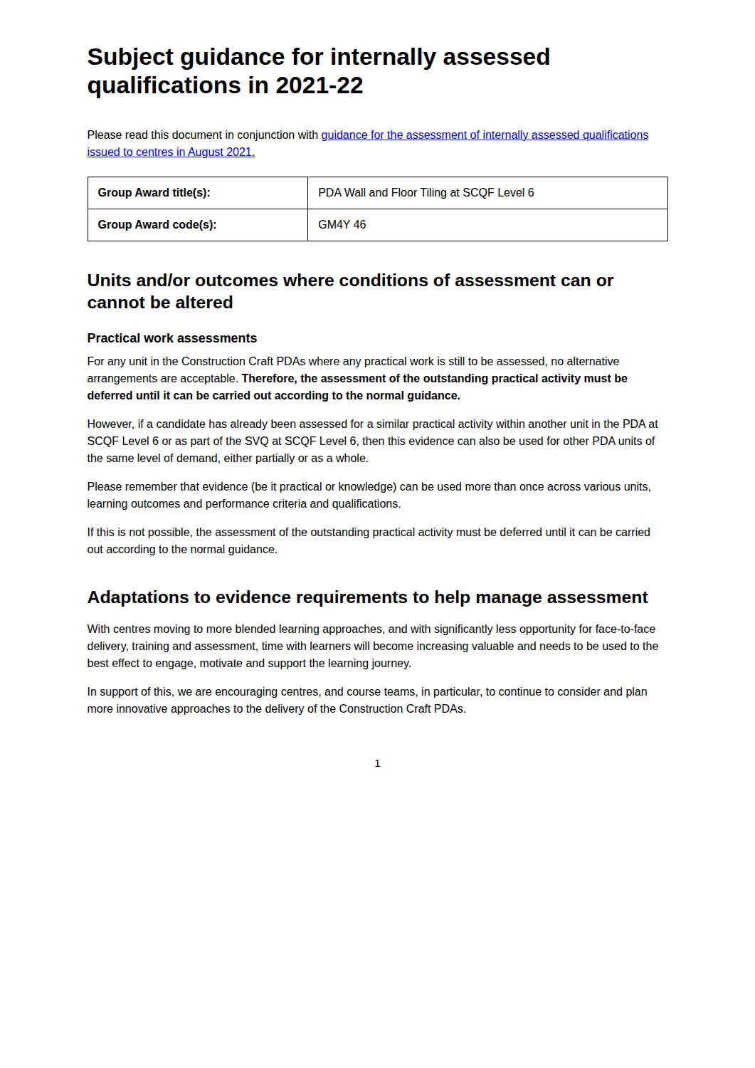Subject guidance for internally assessed qualifications in 2021-22
Please read this document in conjunction with guidance for the assessment of internally assessed qualifications issued to centres in August 2021.
| Group Award title(s): | PDA Wall and Floor Tiling at SCQF Level 6 |
| Group Award code(s): | GM4Y 46 |
Units and/or outcomes where conditions of assessment can or cannot be altered
Practical work assessments
For any unit in the Construction Craft PDAs where any practical work is still to be assessed, no alternative arrangements are acceptable. Therefore, the assessment of the outstanding practical activity must be deferred until it can be carried out according to the normal guidance.
However, if a candidate has already been assessed for a similar practical activity within another unit in the PDA at SCQF Level 6 or as part of the SVQ at SCQF Level 6, then this evidence can also be used for other PDA units of the same level of demand, either partially or as a whole.
Please remember that evidence (be it practical or knowledge) can be used more than once across various units, learning outcomes and performance criteria and qualifications.
If this is not possible, the assessment of the outstanding practical activity must be deferred until it can be carried out according to the normal guidance.
Adaptations to evidence requirements to help manage assessment
With centres moving to more blended learning approaches, and with significantly less opportunity for face-to-face delivery, training and assessment, time with learners will become increasing valuable and needs to be used to the best effect to engage, motivate and support the learning journey.
In support of this, we are encouraging centres, and course teams, in particular, to continue to consider and plan more innovative approaches to the delivery of the Construction Craft PDAs.
1